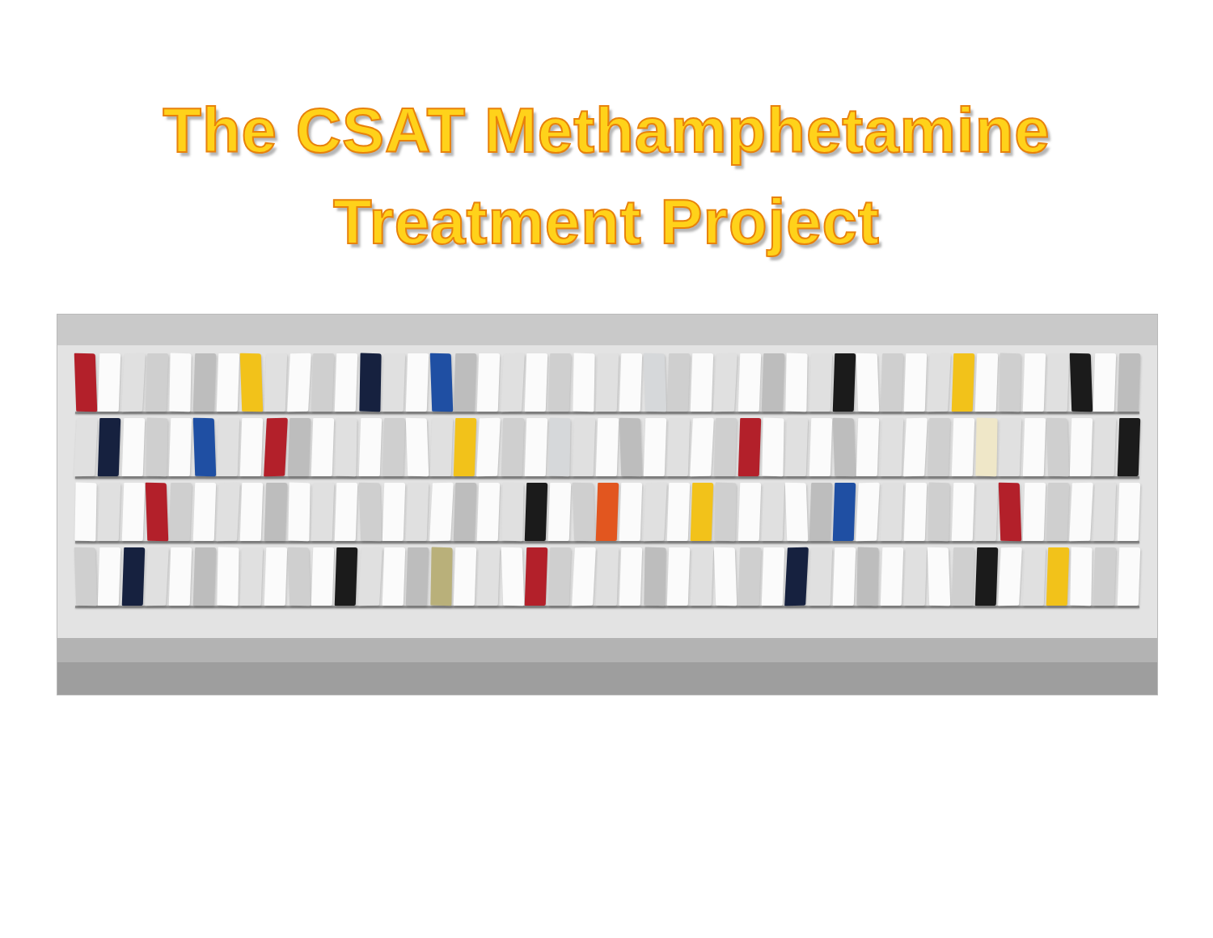The CSAT Methamphetamine
Treatment Project